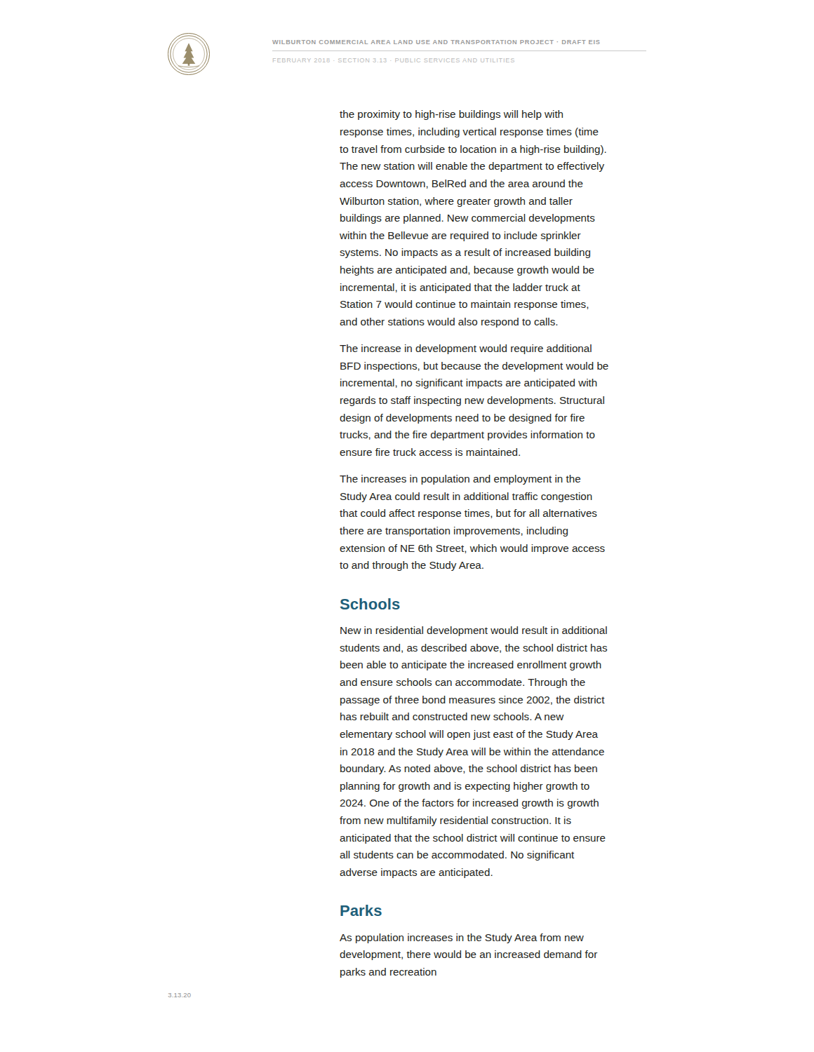Wilburton Commercial Area Land Use and Transportation Project · Draft EIS
February 2018 · Section 3.13 · Public Services and Utilities
the proximity to high-rise buildings will help with response times, including vertical response times (time to travel from curbside to location in a high-rise building). The new station will enable the department to effectively access Downtown, BelRed and the area around the Wilburton station, where greater growth and taller buildings are planned. New commercial developments within the Bellevue are required to include sprinkler systems. No impacts as a result of increased building heights are anticipated and, because growth would be incremental, it is anticipated that the ladder truck at Station 7 would continue to maintain response times, and other stations would also respond to calls.
The increase in development would require additional BFD inspections, but because the development would be incremental, no significant impacts are anticipated with regards to staff inspecting new developments. Structural design of developments need to be designed for fire trucks, and the fire department provides information to ensure fire truck access is maintained.
The increases in population and employment in the Study Area could result in additional traffic congestion that could affect response times, but for all alternatives there are transportation improvements, including extension of NE 6th Street, which would improve access to and through the Study Area.
Schools
New in residential development would result in additional students and, as described above, the school district has been able to anticipate the increased enrollment growth and ensure schools can accommodate. Through the passage of three bond measures since 2002, the district has rebuilt and constructed new schools. A new elementary school will open just east of the Study Area in 2018 and the Study Area will be within the attendance boundary. As noted above, the school district has been planning for growth and is expecting higher growth to 2024. One of the factors for increased growth is growth from new multifamily residential construction. It is anticipated that the school district will continue to ensure all students can be accommodated. No significant adverse impacts are anticipated.
Parks
As population increases in the Study Area from new development, there would be an increased demand for parks and recreation
3.13.20